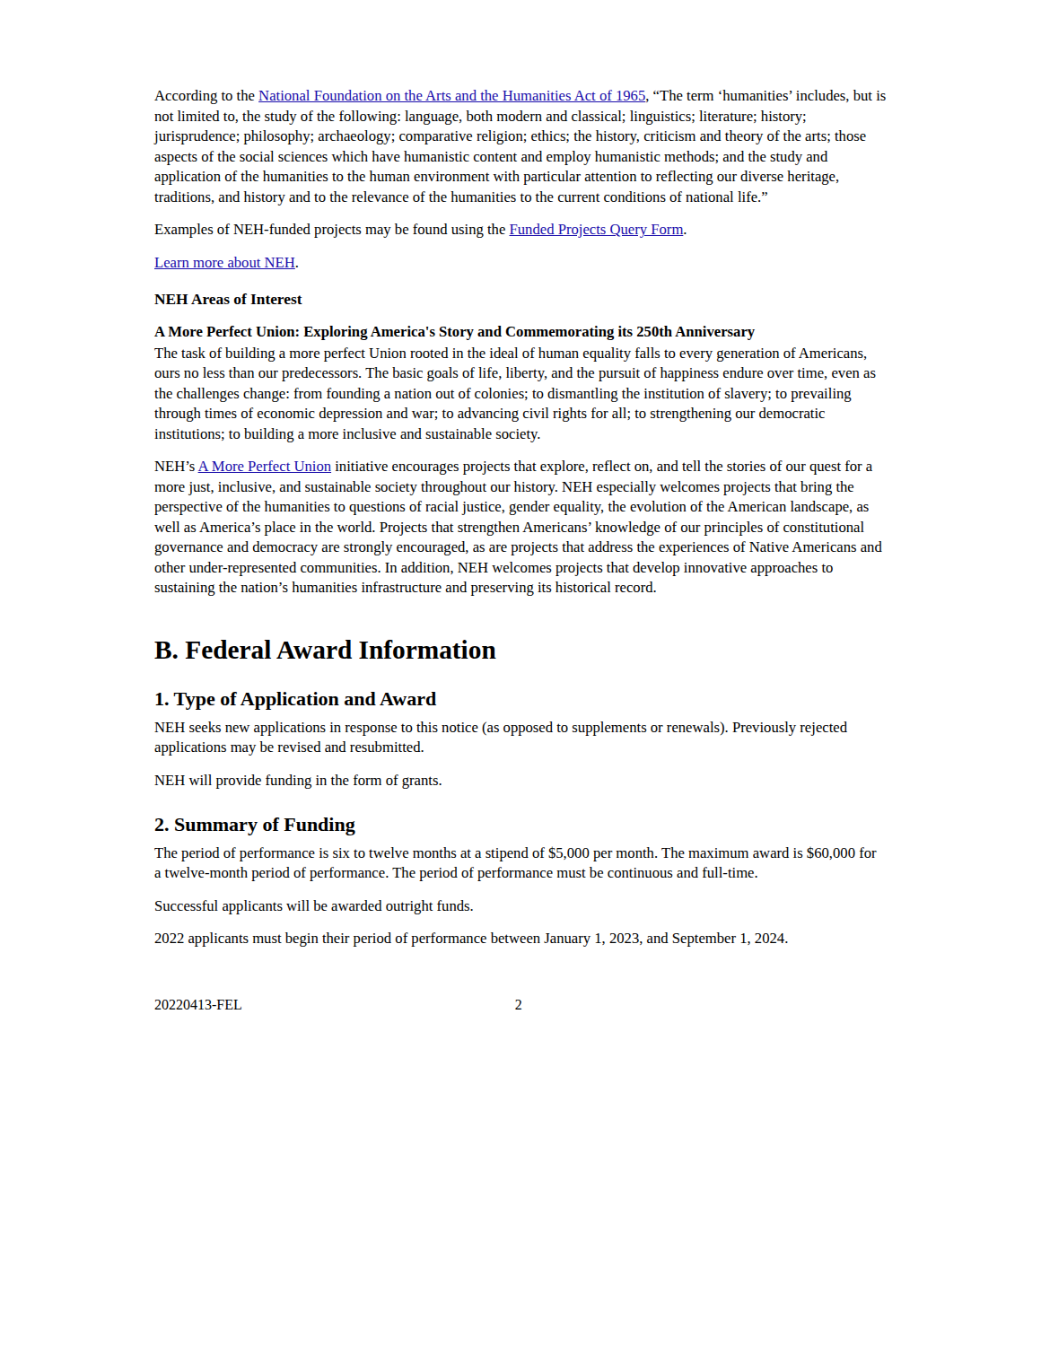According to the National Foundation on the Arts and the Humanities Act of 1965, “The term ‘humanities’ includes, but is not limited to, the study of the following: language, both modern and classical; linguistics; literature; history; jurisprudence; philosophy; archaeology; comparative religion; ethics; the history, criticism and theory of the arts; those aspects of the social sciences which have humanistic content and employ humanistic methods; and the study and application of the humanities to the human environment with particular attention to reflecting our diverse heritage, traditions, and history and to the relevance of the humanities to the current conditions of national life.”
Examples of NEH-funded projects may be found using the Funded Projects Query Form.
Learn more about NEH.
NEH Areas of Interest
A More Perfect Union: Exploring America's Story and Commemorating its 250th Anniversary
The task of building a more perfect Union rooted in the ideal of human equality falls to every generation of Americans, ours no less than our predecessors. The basic goals of life, liberty, and the pursuit of happiness endure over time, even as the challenges change: from founding a nation out of colonies; to dismantling the institution of slavery; to prevailing through times of economic depression and war; to advancing civil rights for all; to strengthening our democratic institutions; to building a more inclusive and sustainable society.
NEH’s A More Perfect Union initiative encourages projects that explore, reflect on, and tell the stories of our quest for a more just, inclusive, and sustainable society throughout our history. NEH especially welcomes projects that bring the perspective of the humanities to questions of racial justice, gender equality, the evolution of the American landscape, as well as America’s place in the world. Projects that strengthen Americans’ knowledge of our principles of constitutional governance and democracy are strongly encouraged, as are projects that address the experiences of Native Americans and other under-represented communities. In addition, NEH welcomes projects that develop innovative approaches to sustaining the nation’s humanities infrastructure and preserving its historical record.
B. Federal Award Information
1. Type of Application and Award
NEH seeks new applications in response to this notice (as opposed to supplements or renewals). Previously rejected applications may be revised and resubmitted.
NEH will provide funding in the form of grants.
2. Summary of Funding
The period of performance is six to twelve months at a stipend of $5,000 per month. The maximum award is $60,000 for a twelve-month period of performance. The period of performance must be continuous and full-time.
Successful applicants will be awarded outright funds.
2022 applicants must begin their period of performance between January 1, 2023, and September 1, 2024.
20220413-FEL 2